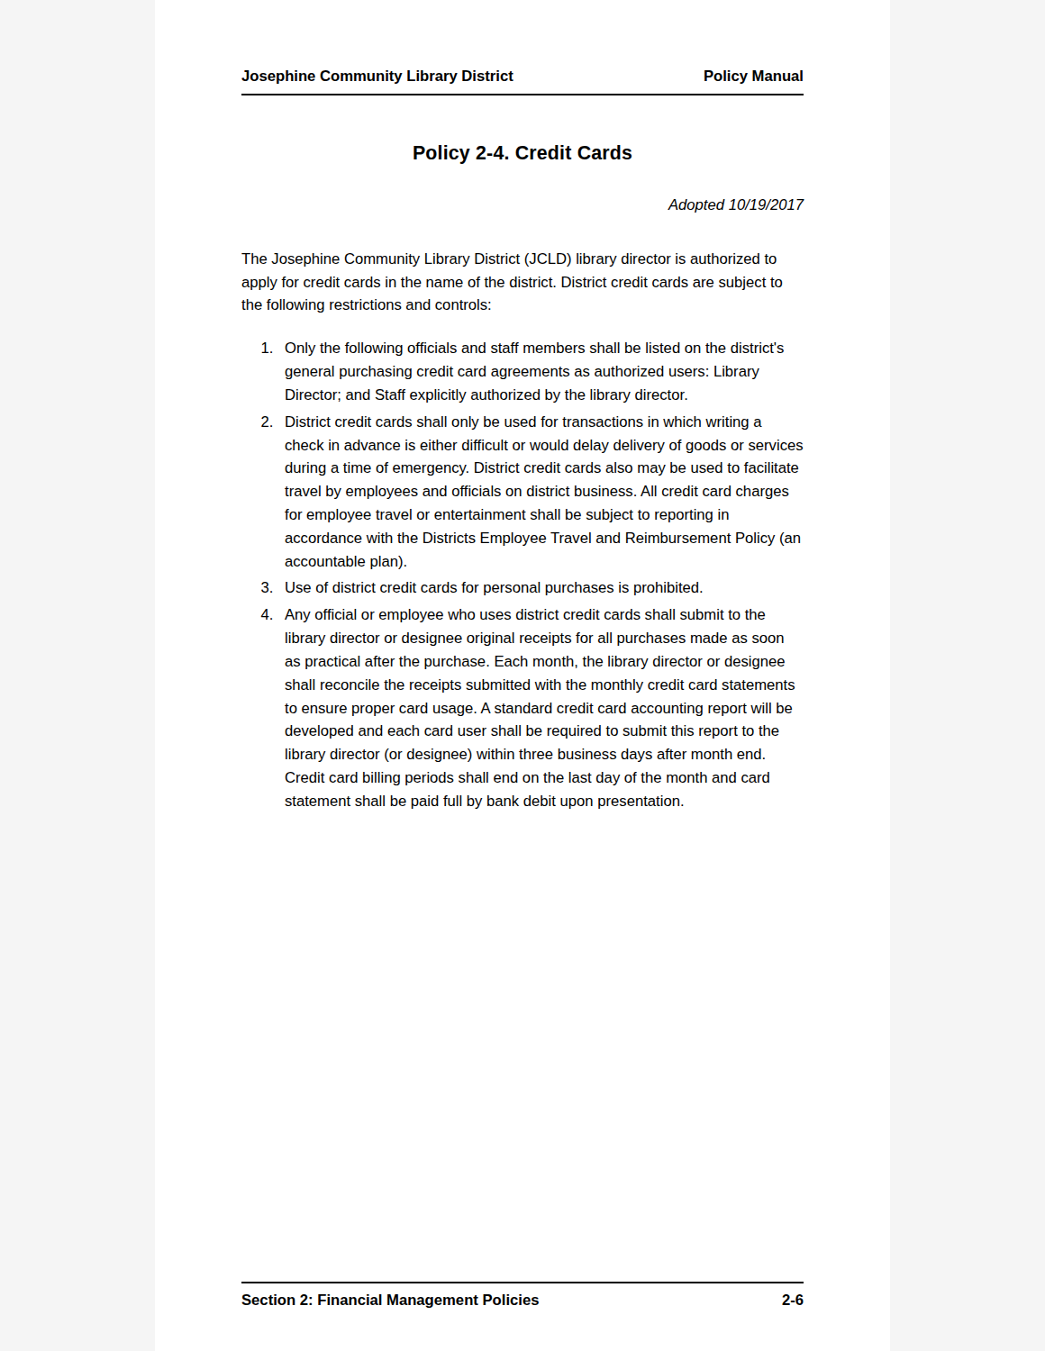Josephine Community Library District Policy Manual
Policy 2-4. Credit Cards
Adopted 10/19/2017
The Josephine Community Library District (JCLD) library director is authorized to apply for credit cards in the name of the district. District credit cards are subject to the following restrictions and controls:
Only the following officials and staff members shall be listed on the district's general purchasing credit card agreements as authorized users: Library Director; and Staff explicitly authorized by the library director.
District credit cards shall only be used for transactions in which writing a check in advance is either difficult or would delay delivery of goods or services during a time of emergency. District credit cards also may be used to facilitate travel by employees and officials on district business. All credit card charges for employee travel or entertainment shall be subject to reporting in accordance with the Districts Employee Travel and Reimbursement Policy (an accountable plan).
Use of district credit cards for personal purchases is prohibited.
Any official or employee who uses district credit cards shall submit to the library director or designee original receipts for all purchases made as soon as practical after the purchase. Each month, the library director or designee shall reconcile the receipts submitted with the monthly credit card statements to ensure proper card usage. A standard credit card accounting report will be developed and each card user shall be required to submit this report to the library director (or designee) within three business days after month end. Credit card billing periods shall end on the last day of the month and card statement shall be paid full by bank debit upon presentation.
Section 2: Financial Management Policies 2-6